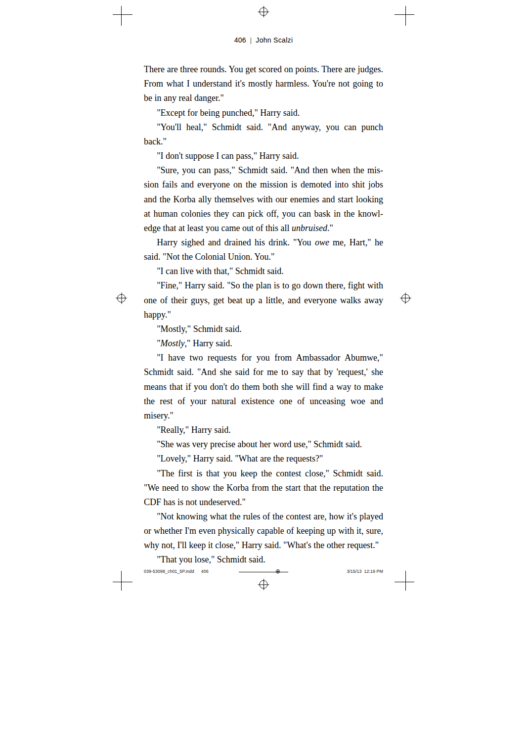406| John Scalzi
There are three rounds. You get scored on points. There are judges. From what I understand it's mostly harmless. You're not going to be in any real danger."
"Except for being punched," Harry said.
"You'll heal," Schmidt said. "And anyway, you can punch back."
"I don't suppose I can pass," Harry said.
"Sure, you can pass," Schmidt said. "And then when the mission fails and everyone on the mission is demoted into shit jobs and the Korba ally themselves with our enemies and start looking at human colonies they can pick off, you can bask in the knowledge that at least you came out of this all unbruised."
Harry sighed and drained his drink. "You owe me, Hart," he said. "Not the Colonial Union. You."
"I can live with that," Schmidt said.
"Fine," Harry said. "So the plan is to go down there, fight with one of their guys, get beat up a little, and everyone walks away happy."
"Mostly," Schmidt said.
"Mostly," Harry said.
"I have two requests for you from Ambassador Abumwe," Schmidt said. "And she said for me to say that by 'request,' she means that if you don't do them both she will find a way to make the rest of your natural existence one of unceasing woe and misery."
"Really," Harry said.
"She was very precise about her word use," Schmidt said.
"Lovely," Harry said. "What are the requests?"
"The first is that you keep the contest close," Schmidt said. "We need to show the Korba from the start that the reputation the CDF has is not undeserved."
"Not knowing what the rules of the contest are, how it's played or whether I'm even physically capable of keeping up with it, sure, why not, I'll keep it close," Harry said. "What's the other request."
"That you lose," Schmidt said.
039-53098_ch01_5P.indd406 ⊕ 3/15/13 12:19 PM